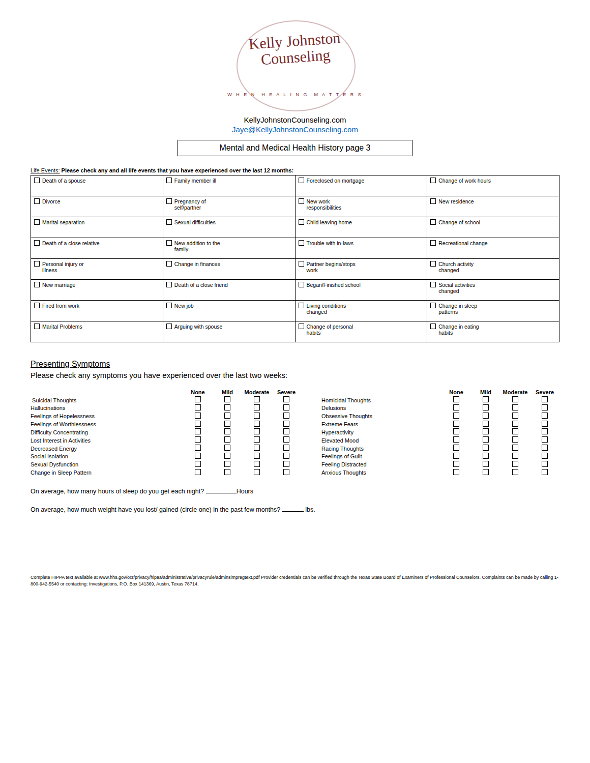Kelly Johnston
Counseling
W H E N H E A L I N G M A T T E R S
KellyJohnstonCounseling.com
Jaye@KellyJohnstonCounseling.com
Mental and Medical Health History page 3
Life Events: Please check any and all life events that you have experienced over the last 12 months:
| Death of a spouse | Family member ill | Foreclosed on mortgage | Change of work hours |
| Divorce | Pregnancy of self/partner | New work responsibilities | New residence |
| Marital separation | Sexual difficulties | Child leaving home | Change of school |
| Death of a close relative | New addition to the family | Trouble with in-laws | Recreational change |
| Personal injury or illness | Change in finances | Partner begins/stops work | Church activity changed |
| New marriage | Death of a close friend | Began/Finished school | Social activities changed |
| Fired from work | New job | Living conditions changed | Change in sleep patterns |
| Marital Problems | Arguing with spouse | Change of personal habits | Change in eating habits |
Presenting Symptoms
Please check any symptoms you have experienced over the last two weeks:
| | None | Mild | Moderate | Severe | | | None | Mild | Moderate | Severe |
| --- | --- | --- | --- | --- | --- | --- | --- | --- | --- | --- |
| Suicidal Thoughts | | | | | | Homicidal Thoughts | | | | |
| Hallucinations | | | | | | Delusions | | | | |
| Feelings of Hopelessness | | | | | | Obsessive Thoughts | | | | |
| Feelings of Worthlessness | | | | | | Extreme Fears | | | | |
| Difficulty Concentrating | | | | | | Hyperactivity | | | | |
| Lost Interest in Activities | | | | | | Elevated Mood | | | | |
| Decreased Energy | | | | | | Racing Thoughts | | | | |
| Social Isolation | | | | | | Feelings of Guilt | | | | |
| Sexual Dysfunction | | | | | | Feeling Distracted | | | | |
| Change in Sleep Pattern | | | | | | Anxious Thoughts | | | | |
On average, how many hours of sleep do you get each night? Hours
On average, how much weight have you lost/ gained (circle one) in the past few months? lbs.
Complete HIPPA text available at www.hhs.gov/ocr/privacy/hipaa/administrative/privacyrule/adminsimpregtext.pdf Provider credentials can be verified through the Texas State Board of Examiners of Professional Counselors. Complaints can be made by calling 1-800-942-5540 or contacting: Investigations, P.O. Box 141369, Austin, Texas 78714.